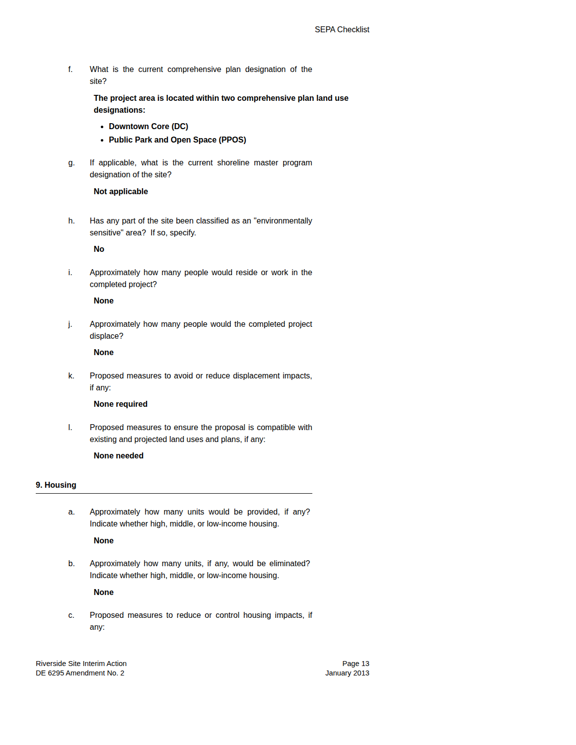SEPA Checklist
f.
What is the current comprehensive plan designation of the site?
The project area is located within two comprehensive plan land use designations:
Downtown Core (DC)
Public Park and Open Space (PPOS)
g.
If applicable, what is the current shoreline master program designation of the site?
Not applicable
h.
Has any part of the site been classified as an "environmentally sensitive" area? If so, specify.
No
i.
Approximately how many people would reside or work in the completed project?
None
j.
Approximately how many people would the completed project displace?
None
k.
Proposed measures to avoid or reduce displacement impacts, if any:
None required
l.
Proposed measures to ensure the proposal is compatible with existing and projected land uses and plans, if any:
None needed
9. Housing
a.
Approximately how many units would be provided, if any? Indicate whether high, middle, or low-income housing.
None
b.
Approximately how many units, if any, would be eliminated? Indicate whether high, middle, or low-income housing.
None
c.
Proposed measures to reduce or control housing impacts, if any:
Riverside Site Interim Action
DE 6295 Amendment No. 2
Page 13
January 2013